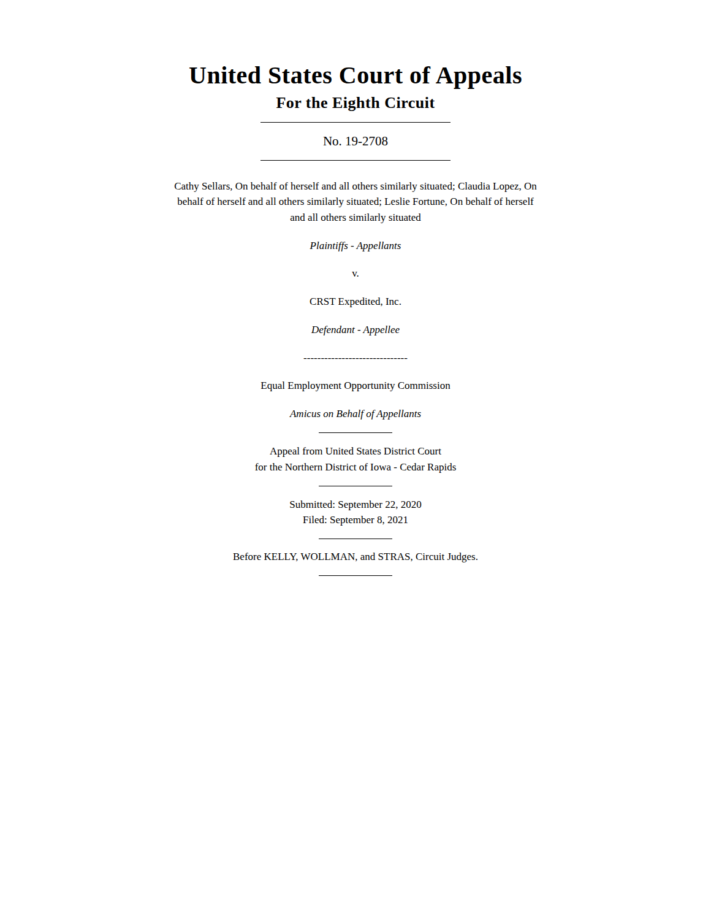United States Court of Appeals
For the Eighth Circuit
No. 19-2708
Cathy Sellars, On behalf of herself and all others similarly situated; Claudia Lopez, On behalf of herself and all others similarly situated; Leslie Fortune, On behalf of herself and all others similarly situated
Plaintiffs - Appellants
v.
CRST Expedited, Inc.
Defendant - Appellee
------------------------------
Equal Employment Opportunity Commission
Amicus on Behalf of Appellants
Appeal from United States District Court
for the Northern District of Iowa - Cedar Rapids
Submitted: September 22, 2020
Filed: September 8, 2021
Before KELLY, WOLLMAN, and STRAS, Circuit Judges.